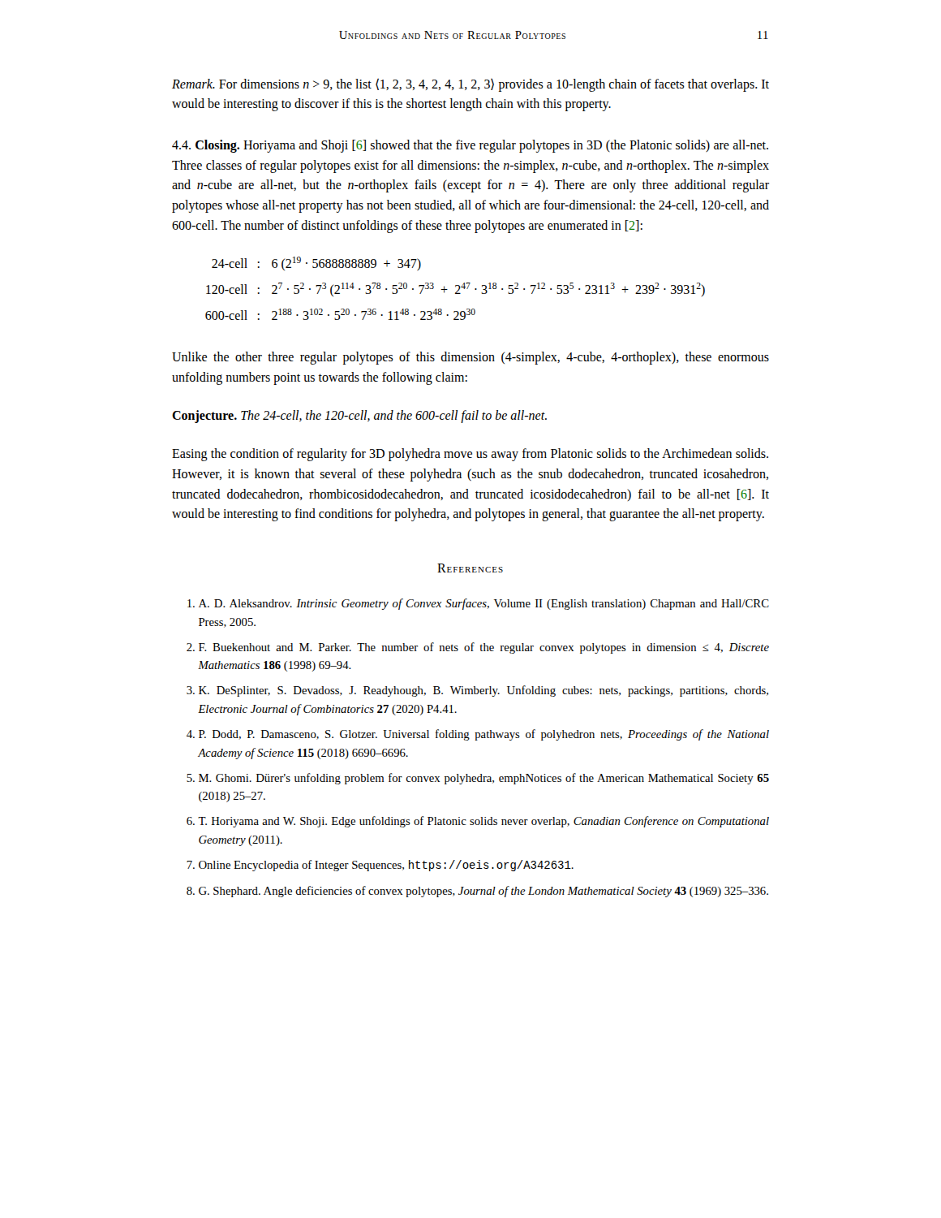Unfoldings and Nets of Regular Polytopes 11
Remark. For dimensions n > 9, the list ⟨1, 2, 3, 4, 2, 4, 1, 2, 3⟩ provides a 10-length chain of facets that overlaps. It would be interesting to discover if this is the shortest length chain with this property.
4.4. Closing. Horiyama and Shoji [6] showed that the five regular polytopes in 3D (the Platonic solids) are all-net. Three classes of regular polytopes exist for all dimensions: the n-simplex, n-cube, and n-orthoplex. The n-simplex and n-cube are all-net, but the n-orthoplex fails (except for n = 4). There are only three additional regular polytopes whose all-net property has not been studied, all of which are four-dimensional: the 24-cell, 120-cell, and 600-cell. The number of distinct unfoldings of these three polytopes are enumerated in [2]:
| 24-cell | : | 6 (2 19 · 5688888889 + 347) |
| 120-cell | : | 2 7 · 5 2 · 7 3 (2 114 · 3 78 · 5 20 · 7 33 + 2 47 · 3 18 · 5 2 · 7 12 · 53 5 · 2311 3 + 239 2 · 3931 2 ) |
| 600-cell | : | 2 188 · 3 102 · 5 20 · 7 36 · 11 48 · 23 48 · 29 30 |
Unlike the other three regular polytopes of this dimension (4-simplex, 4-cube, 4-orthoplex), these enormous unfolding numbers point us towards the following claim:
Conjecture. The 24-cell, the 120-cell, and the 600-cell fail to be all-net.
Easing the condition of regularity for 3D polyhedra move us away from Platonic solids to the Archimedean solids. However, it is known that several of these polyhedra (such as the snub dodecahedron, truncated icosahedron, truncated dodecahedron, rhombicosidodecahedron, and truncated icosidodecahedron) fail to be all-net [6]. It would be interesting to find conditions for polyhedra, and polytopes in general, that guarantee the all-net property.
References
A. D. Aleksandrov. Intrinsic Geometry of Convex Surfaces, Volume II (English translation) Chapman and Hall/CRC Press, 2005.
F. Buekenhout and M. Parker. The number of nets of the regular convex polytopes in dimension ≤ 4, Discrete Mathematics 186 (1998) 69–94.
K. DeSplinter, S. Devadoss, J. Readyhough, B. Wimberly. Unfolding cubes: nets, packings, partitions, chords, Electronic Journal of Combinatorics 27 (2020) P4.41.
P. Dodd, P. Damasceno, S. Glotzer. Universal folding pathways of polyhedron nets, Proceedings of the National Academy of Science 115 (2018) 6690–6696.
M. Ghomi. Dürer's unfolding problem for convex polyhedra, emphNotices of the American Mathematical Society 65 (2018) 25–27.
T. Horiyama and W. Shoji. Edge unfoldings of Platonic solids never overlap, Canadian Conference on Computational Geometry (2011).
Online Encyclopedia of Integer Sequences, https://oeis.org/A342631.
G. Shephard. Angle deficiencies of convex polytopes, Journal of the London Mathematical Society 43 (1969) 325–336.